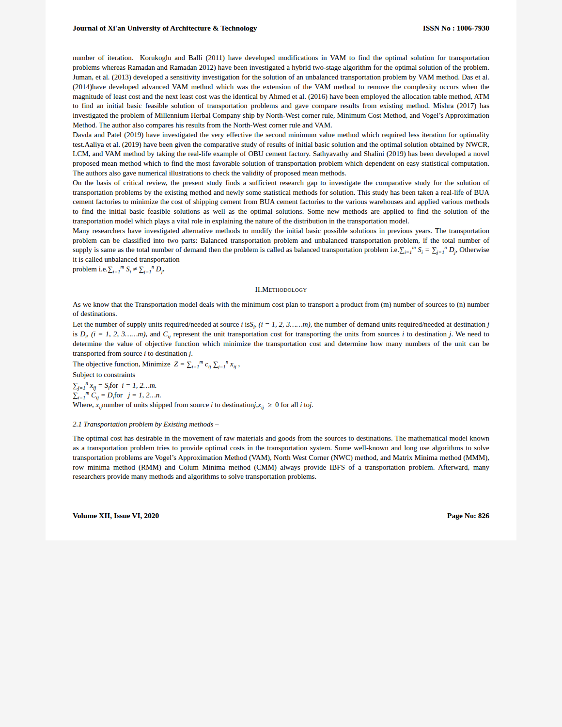Journal of Xi'an University of Architecture & Technology
ISSN No : 1006-7930
number of iteration. Korukoglu and Balli (2011) have developed modifications in VAM to find the optimal solution for transportation problems whereas Ramadan and Ramadan 2012) have been investigated a hybrid two-stage algorithm for the optimal solution of the problem. Juman, et al. (2013) developed a sensitivity investigation for the solution of an unbalanced transportation problem by VAM method. Das et al. (2014)have developed advanced VAM method which was the extension of the VAM method to remove the complexity occurs when the magnitude of least cost and the next least cost was the identical by Ahmed et al. (2016) have been employed the allocation table method, ATM to find an initial basic feasible solution of transportation problems and gave compare results from existing method. Mishra (2017) has investigated the problem of Millennium Herbal Company ship by North-West corner rule, Minimum Cost Method, and Vogel’s Approximation Method. The author also compares his results from the North-West corner rule and VAM.
Davda and Patel (2019) have investigated the very effective the second minimum value method which required less iteration for optimality test.Aaliya et al. (2019) have been given the comparative study of results of initial basic solution and the optimal solution obtained by NWCR, LCM, and VAM method by taking the real-life example of OBU cement factory. Sathyavathy and Shalini (2019) has been developed a novel proposed mean method which to find the most favorable solution of transportation problem which dependent on easy statistical computation. The authors also gave numerical illustrations to check the validity of proposed mean methods.
On the basis of critical review, the present study finds a sufficient research gap to investigate the comparative study for the solution of transportation problems by the existing method and newly some statistical methods for solution. This study has been taken a real-life of BUA cement factories to minimize the cost of shipping cement from BUA cement factories to the various warehouses and applied various methods to find the initial basic feasible solutions as well as the optimal solutions. Some new methods are applied to find the solution of the transportation model which plays a vital role in explaining the nature of the distribution in the transportation model.
Many researchers have investigated alternative methods to modify the initial basic possible solutions in previous years. The transportation problem can be classified into two parts: Balanced transportation problem and unbalanced transportation problem, if the total number of supply is same as the total number of demand then the problem is called as balanced transportation problem i.e.∑i=1m Si = ∑j=1n Dj, Otherwise it is called unbalanced transportation
problem i.e.∑i=1m Si ≠ ∑j=1n Dj.
II.Methodology
As we know that the Transportation model deals with the minimum cost plan to transport a product from (m) number of sources to (n) number of destinations.
Let the number of supply units required/needed at source i isSi, (i = 1, 2, 3……m), the number of demand units required/needed at destination j is Di, (i = 1, 2, 3……m), and Cij represent the unit transportation cost for transporting the units from sources i to destination j. We need to determine the value of objective function which minimize the transportation cost and determine how many numbers of the unit can be transported from source i to destination j.
The objective function, Minimize Z = ∑i=1m cij ∑j=1n xij ,
Subject to constraints
∑j=1n xij = Sifor i = 1, 2…m.
∑i=1m Cij = Difor j = 1, 2…n.
Where, xijnumber of units shipped from source i to destinationj,xij ≥ 0 for all i toj.
2.1 Transportation problem by Existing methods –
The optimal cost has desirable in the movement of raw materials and goods from the sources to destinations. The mathematical model known as a transportation problem tries to provide optimal costs in the transportation system. Some well-known and long use algorithms to solve transportation problems are Vogel’s Approximation Method (VAM), North West Corner (NWC) method, and Matrix Minima method (MMM), row minima method (RMM) and Colum Minima method (CMM) always provide IBFS of a transportation problem. Afterward, many researchers provide many methods and algorithms to solve transportation problems.
Volume XII, Issue VI, 2020
Page No: 826